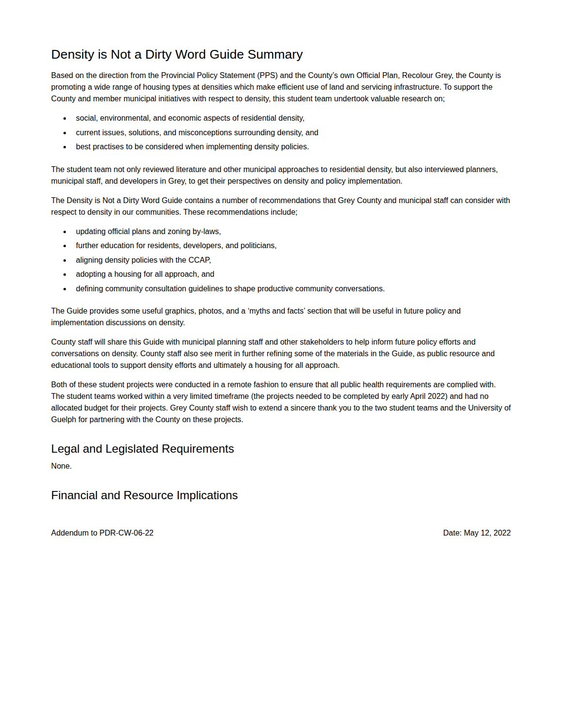Density is Not a Dirty Word Guide Summary
Based on the direction from the Provincial Policy Statement (PPS) and the County’s own Official Plan, Recolour Grey, the County is promoting a wide range of housing types at densities which make efficient use of land and servicing infrastructure. To support the County and member municipal initiatives with respect to density, this student team undertook valuable research on;
social, environmental, and economic aspects of residential density,
current issues, solutions, and misconceptions surrounding density, and
best practises to be considered when implementing density policies.
The student team not only reviewed literature and other municipal approaches to residential density, but also interviewed planners, municipal staff, and developers in Grey, to get their perspectives on density and policy implementation.
The Density is Not a Dirty Word Guide contains a number of recommendations that Grey County and municipal staff can consider with respect to density in our communities. These recommendations include;
updating official plans and zoning by-laws,
further education for residents, developers, and politicians,
aligning density policies with the CCAP,
adopting a housing for all approach, and
defining community consultation guidelines to shape productive community conversations.
The Guide provides some useful graphics, photos, and a ‘myths and facts’ section that will be useful in future policy and implementation discussions on density.
County staff will share this Guide with municipal planning staff and other stakeholders to help inform future policy efforts and conversations on density. County staff also see merit in further refining some of the materials in the Guide, as public resource and educational tools to support density efforts and ultimately a housing for all approach.
Both of these student projects were conducted in a remote fashion to ensure that all public health requirements are complied with. The student teams worked within a very limited timeframe (the projects needed to be completed by early April 2022) and had no allocated budget for their projects. Grey County staff wish to extend a sincere thank you to the two student teams and the University of Guelph for partnering with the County on these projects.
Legal and Legislated Requirements
None.
Financial and Resource Implications
Addendum to PDR-CW-06-22 Date: May 12, 2022